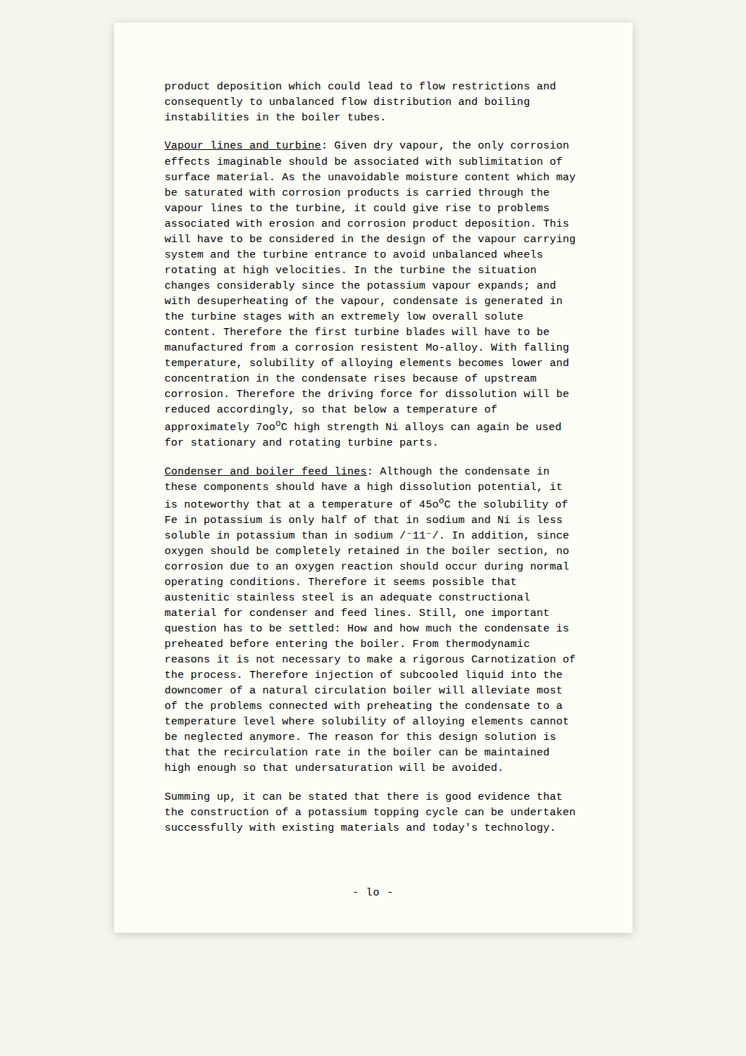product deposition which could lead to flow restrictions and consequently to unbalanced flow distribution and boiling instabilities in the boiler tubes.
Vapour lines and turbine: Given dry vapour, the only corrosion effects imaginable should be associated with sublimitation of surface material. As the unavoidable moisture content which may be saturated with corrosion products is carried through the vapour lines to the turbine, it could give rise to problems associated with erosion and corrosion product deposition. This will have to be considered in the design of the vapour carrying system and the turbine entrance to avoid unbalanced wheels rotating at high velocities. In the turbine the situation changes considerably since the potassium vapour expands; and with desuperheating of the vapour, condensate is generated in the turbine stages with an extremely low overall solute content. Therefore the first turbine blades will have to be manufactured from a corrosion resistent Mo-alloy. With falling temperature, solubility of alloying elements becomes lower and concentration in the condensate rises because of upstream corrosion. Therefore the driving force for dissolution will be reduced accordingly, so that below a temperature of approximately 7oooC high strength Ni alloys can again be used for stationary and rotating turbine parts.
Condenser and boiler feed lines: Although the condensate in these components should have a high dissolution potential, it is noteworthy that at a temperature of 45ooC the solubility of Fe in potassium is only half of that in sodium and Ni is less soluble in potassium than in sodium /⁻11⁻/. In addition, since oxygen should be completely retained in the boiler section, no corrosion due to an oxygen reaction should occur during normal operating conditions. Therefore it seems possible that austenitic stainless steel is an adequate constructional material for condenser and feed lines. Still, one important question has to be settled: How and how much the condensate is preheated before entering the boiler. From thermodynamic reasons it is not necessary to make a rigorous Carnotization of the process. Therefore injection of subcooled liquid into the downcomer of a natural circulation boiler will alleviate most of the problems connected with preheating the condensate to a temperature level where solubility of alloying elements cannot be neglected anymore. The reason for this design solution is that the recirculation rate in the boiler can be maintained high enough so that undersaturation will be avoided.
Summing up, it can be stated that there is good evidence that the construction of a potassium topping cycle can be undertaken successfully with existing materials and today's technology.
- lo -